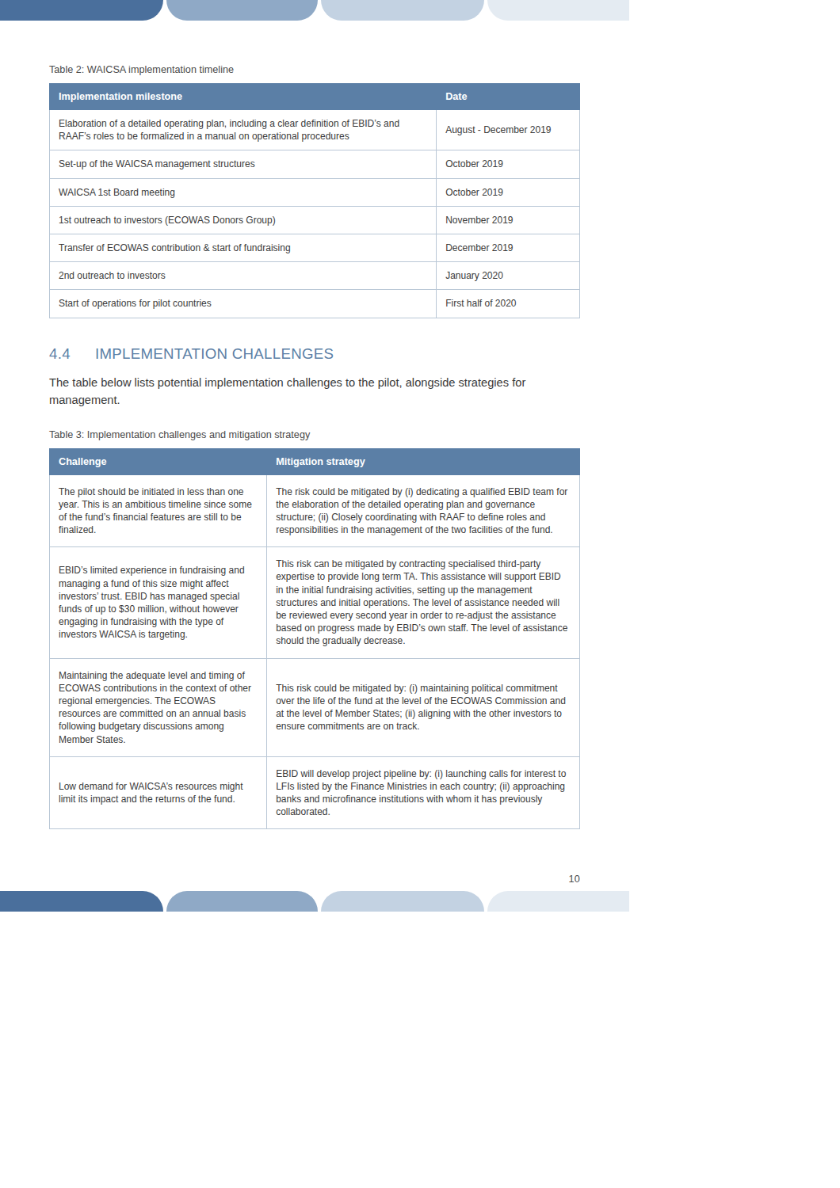Table 2: WAICSA implementation timeline
| Implementation milestone | Date |
| --- | --- |
| Elaboration of a detailed operating plan, including a clear definition of EBID’s and RAAF’s roles to be formalized in a manual on operational procedures | August - December 2019 |
| Set-up of the WAICSA management structures | October 2019 |
| WAICSA 1st Board meeting | October 2019 |
| 1st outreach to investors (ECOWAS Donors Group) | November 2019 |
| Transfer of ECOWAS contribution & start of fundraising | December 2019 |
| 2nd outreach to investors | January 2020 |
| Start of operations for pilot countries | First half of 2020 |
4.4 IMPLEMENTATION CHALLENGES
The table below lists potential implementation challenges to the pilot, alongside strategies for management.
Table 3: Implementation challenges and mitigation strategy
| Challenge | Mitigation strategy |
| --- | --- |
| The pilot should be initiated in less than one year. This is an ambitious timeline since some of the fund’s financial features are still to be finalized. | The risk could be mitigated by (i) dedicating a qualified EBID team for the elaboration of the detailed operating plan and governance structure; (ii) Closely coordinating with RAAF to define roles and responsibilities in the management of the two facilities of the fund. |
| EBID’s limited experience in fundraising and managing a fund of this size might affect investors’ trust. EBID has managed special funds of up to $30 million, without however engaging in fundraising with the type of investors WAICSA is targeting. | This risk can be mitigated by contracting specialised third-party expertise to provide long term TA. This assistance will support EBID in the initial fundraising activities, setting up the management structures and initial operations. The level of assistance needed will be reviewed every second year in order to re-adjust the assistance based on progress made by EBID’s own staff. The level of assistance should the gradually decrease. |
| Maintaining the adequate level and timing of ECOWAS contributions in the context of other regional emergencies. The ECOWAS resources are committed on an annual basis following budgetary discussions among Member States. | This risk could be mitigated by: (i) maintaining political commitment over the life of the fund at the level of the ECOWAS Commission and at the level of Member States; (ii) aligning with the other investors to ensure commitments are on track. |
| Low demand for WAICSA’s resources might limit its impact and the returns of the fund. | EBID will develop project pipeline by: (i) launching calls for interest to LFIs listed by the Finance Ministries in each country; (ii) approaching banks and microfinance institutions with whom it has previously collaborated. |
10